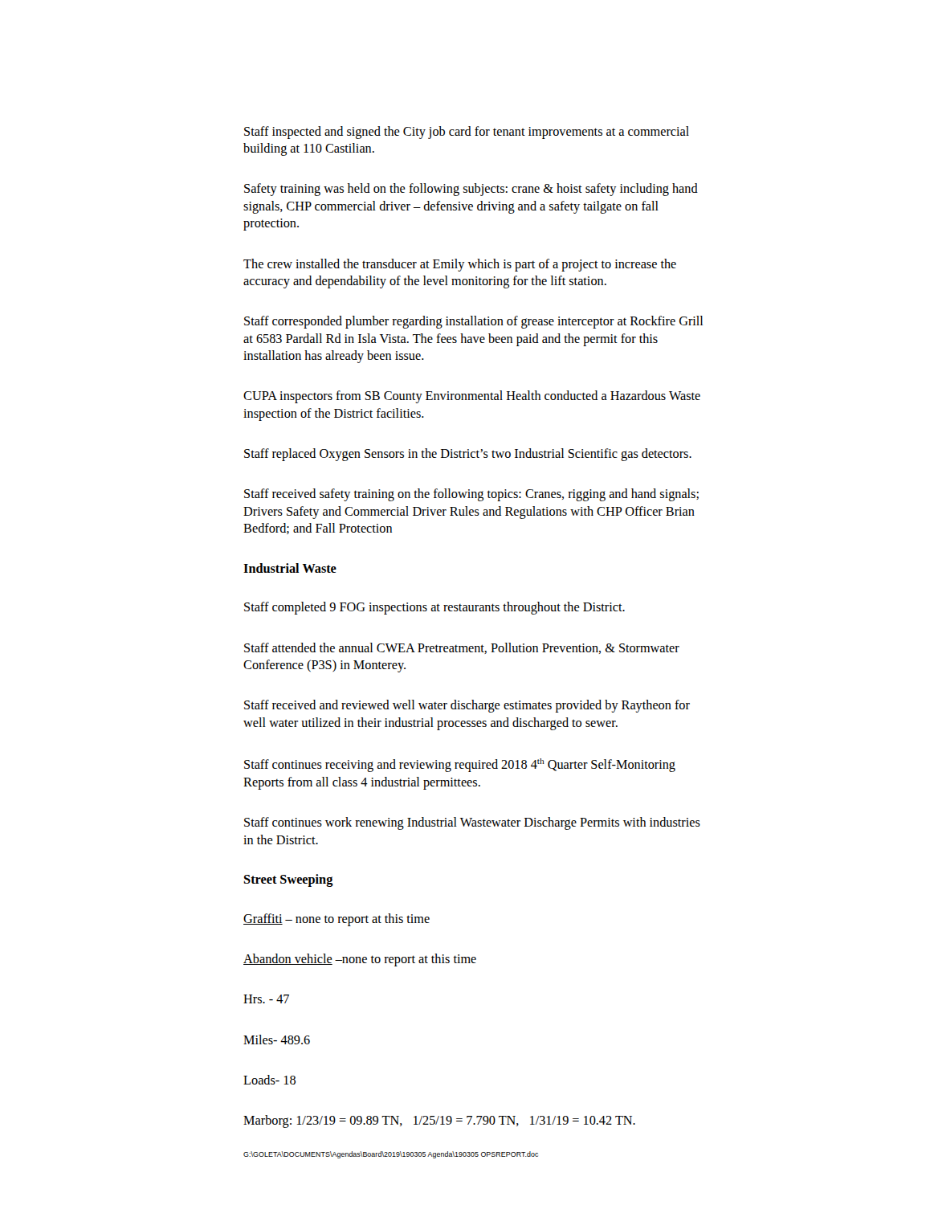Staff inspected and signed the City job card for tenant improvements at a commercial building at 110 Castilian.
Safety training was held on the following subjects: crane & hoist safety including hand signals, CHP commercial driver – defensive driving and a safety tailgate on fall protection.
The crew installed the transducer at Emily which is part of a project to increase the accuracy and dependability of the level monitoring for the lift station.
Staff corresponded plumber regarding installation of grease interceptor at Rockfire Grill at 6583 Pardall Rd in Isla Vista. The fees have been paid and the permit for this installation has already been issue.
CUPA inspectors from SB County Environmental Health conducted a Hazardous Waste inspection of the District facilities.
Staff replaced Oxygen Sensors in the District’s two Industrial Scientific gas detectors.
Staff received safety training on the following topics: Cranes, rigging and hand signals; Drivers Safety and Commercial Driver Rules and Regulations with CHP Officer Brian Bedford; and Fall Protection
Industrial Waste
Staff completed 9 FOG inspections at restaurants throughout the District.
Staff attended the annual CWEA Pretreatment, Pollution Prevention, & Stormwater Conference (P3S) in Monterey.
Staff received and reviewed well water discharge estimates provided by Raytheon for well water utilized in their industrial processes and discharged to sewer.
Staff continues receiving and reviewing required 2018 4th Quarter Self-Monitoring Reports from all class 4 industrial permittees.
Staff continues work renewing Industrial Wastewater Discharge Permits with industries in the District.
Street Sweeping
Graffiti – none to report at this time
Abandon vehicle –none to report at this time
Hrs. - 47
Miles- 489.6
Loads- 18
Marborg: 1/23/19 = 09.89 TN, 1/25/19 = 7.790 TN, 1/31/19 = 10.42 TN.
G:\GOLETA\DOCUMENTS\Agendas\Board\2019\190305 Agenda\190305 OPSREPORT.doc